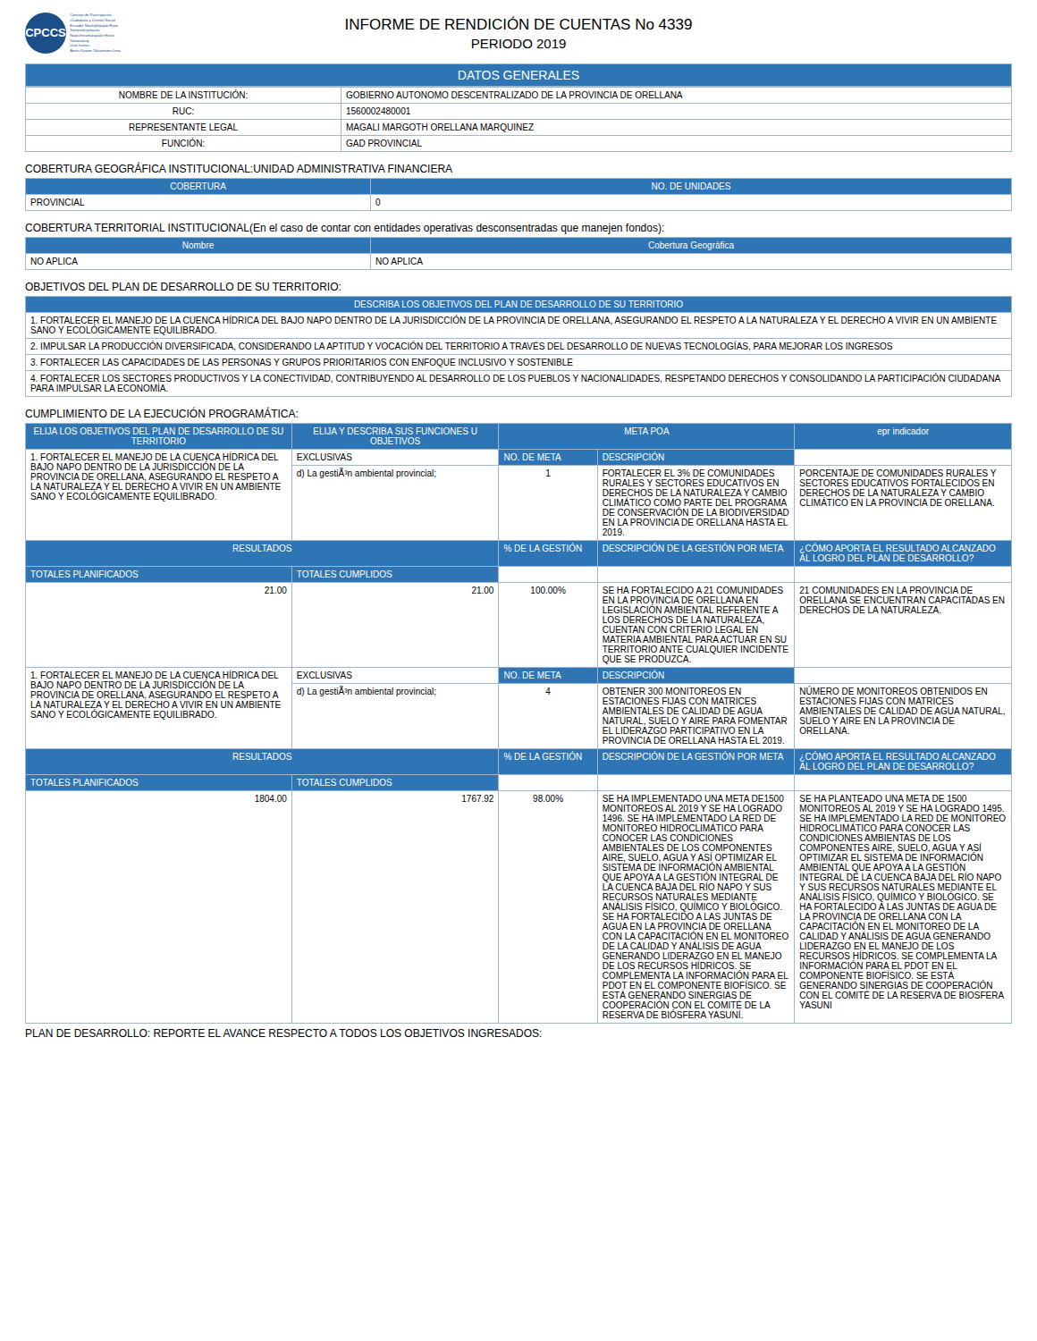CPCCS Consejo de Participación
Ciudadana y Control Social
Ecuador Mashijllakipak Runa Tantanakuymanta
Nawichinamatupakti Hutun Tantanakuy
Uunt kuntur,
Aents Kawen Takatmamu Irma
INFORME DE RENDICIÓN DE CUENTAS No 4339
PERIODO 2019
DATOS GENERALES
| NOMBRE DE LA INSTITUCIÓN: | GOBIERNO AUTONOMO DESCENTRALIZADO DE LA PROVINCIA DE ORELLANA |
| RUC: | 1560002480001 |
| REPRESENTANTE LEGAL | MAGALI MARGOTH ORELLANA MARQUINEZ |
| FUNCIÓN: | GAD PROVINCIAL |
COBERTURA GEOGRÁFICA INSTITUCIONAL:UNIDAD ADMINISTRATIVA FINANCIERA
| COBERTURA | NO. DE UNIDADES |
| --- | --- |
| PROVINCIAL | 0 |
COBERTURA TERRITORIAL INSTITUCIONAL(En el caso de contar con entidades operativas desconsentradas que manejen fondos):
| Nombre | Cobertura Geográfica |
| --- | --- |
| NO APLICA | NO APLICA |
OBJETIVOS DEL PLAN DE DESARROLLO DE SU TERRITORIO:
| DESCRIBA LOS OBJETIVOS DEL PLAN DE DESARROLLO DE SU TERRITORIO |
| --- |
| 1. FORTALECER EL MANEJO DE LA CUENCA HÍDRICA DEL BAJO NAPO DENTRO DE LA JURISDICCIÓN DE LA PROVINCIA DE ORELLANA, ASEGURANDO EL RESPETO A LA NATURALEZA Y EL DERECHO A VIVIR EN UN AMBIENTE SANO Y ECOLÓGICAMENTE EQUILIBRADO. |
| 2. IMPULSAR LA PRODUCCIÓN DIVERSIFICADA, CONSIDERANDO LA APTITUD Y VOCACIÓN DEL TERRITORIO A TRAVÉS DEL DESARROLLO DE NUEVAS TECNOLOGÍAS, PARA MEJORAR LOS INGRESOS |
| 3. FORTALECER LAS CAPACIDADES DE LAS PERSONAS Y GRUPOS PRIORITARIOS CON ENFOQUE INCLUSIVO Y SOSTENIBLE |
| 4. FORTALECER LOS SECTORES PRODUCTIVOS Y LA CONECTIVIDAD, CONTRIBUYENDO AL DESARROLLO DE LOS PUEBLOS Y NACIONALIDADES, RESPETANDO DERECHOS Y CONSOLIDANDO LA PARTICIPACIÓN CIUDADANA PARA IMPULSAR LA ECONOMÍA. |
CUMPLIMIENTO DE LA EJECUCIÓN PROGRAMÁTICA:
| ELIJA LOS OBJETIVOS DEL PLAN DE DESARROLLO DE SU TERRITORIO | ELIJA Y DESCRIBA SUS FUNCIONES U OBJETIVOS | META POA | epr indicador |
| --- | --- | --- | --- |
| 1. FORTALECER EL MANEJO DE LA CUENCA HÍDRICA DEL BAJO NAPO DENTRO DE LA JURISDICCIÓN DE LA PROVINCIA DE ORELLANA, ASEGURANDO EL RESPETO A LA NATURALEZA Y EL DERECHO A VIVIR EN UN AMBIENTE SANO Y ECOLÓGICAMENTE EQUILIBRADO. | EXCLUSIVAS | NO. DE META | DESCRIPCIÓN | |
| d) La gestiÃ³n ambiental provincial; | 1 | FORTALECER EL 3% DE COMUNIDADES RURALES Y SECTORES EDUCATIVOS EN DERECHOS DE LA NATURALEZA Y CAMBIO CLIMÁTICO COMO PARTE DEL PROGRAMA DE CONSERVACIÓN DE LA BIODIVERSIDAD EN LA PROVINCIA DE ORELLANA HASTA EL 2019. | PORCENTAJE DE COMUNIDADES RURALES Y SECTORES EDUCATIVOS FORTALECIDOS EN DERECHOS DE LA NATURALEZA Y CAMBIO CLIMÁTICO EN LA PROVINCIA DE ORELLANA. |
| RESULTADOS | % DE LA GESTIÓN | DESCRIPCIÓN DE LA GESTIÓN POR META | ¿CÓMO APORTA EL RESULTADO ALCANZADO AL LOGRO DEL PLAN DE DESARROLLO? |
| TOTALES PLANIFICADOS | TOTALES CUMPLIDOS | | | |
| 21.00 | 21.00 | 100.00% | SE HA FORTALECIDO A 21 COMUNIDADES EN LA PROVINCIA DE ORELLANA EN LEGISLACIÓN AMBIENTAL REFERENTE A LOS DERECHOS DE LA NATURALEZA, CUENTAN CON CRITERIO LEGAL EN MATERIA AMBIENTAL PARA ACTUAR EN SU TERRITORIO ANTE CUALQUIER INCIDENTE QUE SE PRODUZCA. | 21 COMUNIDADES EN LA PROVINCIA DE ORELLANA SE ENCUENTRAN CAPACITADAS EN DERECHOS DE LA NATURALEZA. |
| 1. FORTALECER EL MANEJO DE LA CUENCA HÍDRICA DEL BAJO NAPO DENTRO DE LA JURISDICCIÓN DE LA PROVINCIA DE ORELLANA, ASEGURANDO EL RESPETO A LA NATURALEZA Y EL DERECHO A VIVIR EN UN AMBIENTE SANO Y ECOLÓGICAMENTE EQUILIBRADO. | EXCLUSIVAS | NO. DE META | DESCRIPCIÓN | |
| d) La gestiÃ³n ambiental provincial; | 4 | OBTENER 300 MONITOREOS EN ESTACIONES FIJAS CON MATRICES AMBIENTALES DE CALIDAD DE AGUA NATURAL, SUELO Y AIRE PARA FOMENTAR EL LIDERAZGO PARTICIPATIVO EN LA PROVINCIA DE ORELLANA HASTA EL 2019. | NÚMERO DE MONITOREOS OBTENIDOS EN ESTACIONES FIJAS CON MATRICES AMBIENTALES DE CALIDAD DE AGUA NATURAL, SUELO Y AIRE EN LA PROVINCIA DE ORELLANA. |
| RESULTADOS | % DE LA GESTIÓN | DESCRIPCIÓN DE LA GESTIÓN POR META | ¿CÓMO APORTA EL RESULTADO ALCANZADO AL LOGRO DEL PLAN DE DESARROLLO? |
| TOTALES PLANIFICADOS | TOTALES CUMPLIDOS | | | |
| 1804.00 | 1767.92 | 98.00% | SE HA IMPLEMENTADO UNA META DE1500 MONITOREOS AL 2019 Y SE HA LOGRADO 1496. SE HA IMPLEMENTADO LA RED DE MONITOREO HIDROCLIMÁTICO PARA CONOCER LAS CONDICIONES AMBIENTALES DE LOS COMPONENTES AIRE, SUELO, AGUA Y ASÍ OPTIMIZAR EL SISTEMA DE INFORMACIÓN AMBIENTAL QUE APOYA A LA GESTIÓN INTEGRAL DE LA CUENCA BAJA DEL RÍO NAPO Y SUS RECURSOS NATURALES MEDIANTE ANÁLISIS FÍSICO, QUÍMICO Y BIOLÓGICO. SE HA FORTALECIDO A LAS JUNTAS DE AGUA EN LA PROVINCIA DE ORELLANA CON LA CAPACITACIÓN EN EL MONITOREO DE LA CALIDAD Y ANÁLISIS DE AGUA GENERANDO LIDERAZGO EN EL MANEJO DE LOS RECURSOS HÍDRICOS. SE COMPLEMENTA LA INFORMACIÓN PARA EL PDOT EN EL COMPONENTE BIOFÍSICO. SE ESTÁ GENERANDO SINERGIAS DE COOPERACIÓN CON EL COMITÉ DE LA RESERVA DE BIÓSFERA YASUNÍ. | SE HA PLANTEADO UNA META DE 1500 MONITOREOS AL 2019 Y SE HA LOGRADO 1495. SE HA IMPLEMENTADO LA RED DE MONITOREO HIDROCLIMÁTICO PARA CONOCER LAS CONDICIONES AMBIENTAS DE LOS COMPONENTES AIRE, SUELO, AGUA Y ASÍ OPTIMIZAR EL SISTEMA DE INFORMACIÓN AMBIENTAL QUE APOYA A LA GESTIÓN INTEGRAL DE LA CUENCA BAJA DEL RÍO NAPO Y SUS RECURSOS NATURALES MEDIANTE EL ANÁLISIS FÍSICO, QUÍMICO Y BIOLÓGICO. SE HA FORTALECIDO A LAS JUNTAS DE AGUA DE LA PROVINCIA DE ORELLANA CON LA CAPACITACIÓN EN EL MONITOREO DE LA CALIDAD Y ANÁLISIS DE AGUA GENERANDO LIDERAZGO EN EL MANEJO DE LOS RECURSOS HÍDRICOS. SE COMPLEMENTA LA INFORMACIÓN PARA EL PDOT EN EL COMPONENTE BIOFÍSICO. SE ESTÁ GENERANDO SINERGIAS DE COOPERACIÓN CON EL COMITÉ DE LA RESERVA DE BIOSFERA YASUNI |
PLAN DE DESARROLLO: REPORTE EL AVANCE RESPECTO A TODOS LOS OBJETIVOS INGRESADOS: